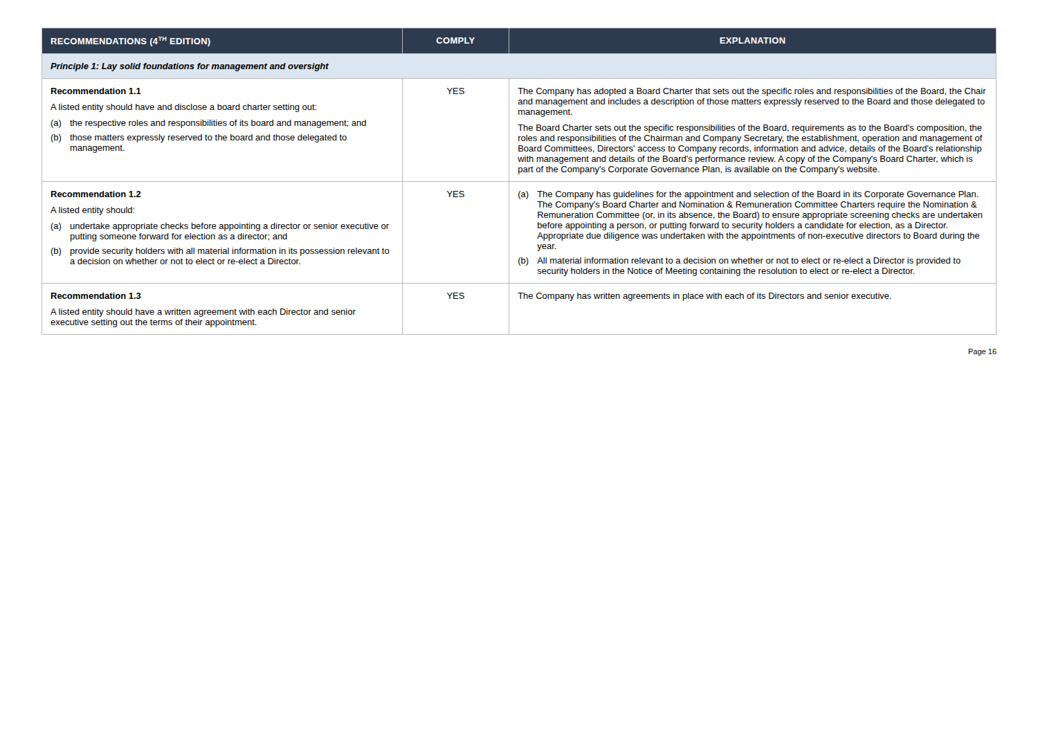| RECOMMENDATIONS (4 TH EDITION) | COMPLY | EXPLANATION |
| --- | --- | --- |
| Principle 1: Lay solid foundations for management and oversight |
| Recommendation 1.1 A listed entity should have and disclose a board charter setting out: (a) the respective roles and responsibilities of its board and management; and (b) those matters expressly reserved to the board and those delegated to management. | YES | The Company has adopted a Board Charter that sets out the specific roles and responsibilities of the Board, the Chair and management and includes a description of those matters expressly reserved to the Board and those delegated to management. The Board Charter sets out the specific responsibilities of the Board, requirements as to the Board's composition, the roles and responsibilities of the Chairman and Company Secretary, the establishment, operation and management of Board Committees, Directors' access to Company records, information and advice, details of the Board's relationship with management and details of the Board's performance review. A copy of the Company's Board Charter, which is part of the Company's Corporate Governance Plan, is available on the Company's website. |
| Recommendation 1.2 A listed entity should: (a) undertake appropriate checks before appointing a director or senior executive or putting someone forward for election as a director; and (b) provide security holders with all material information in its possession relevant to a decision on whether or not to elect or re-elect a Director. | YES | (a) The Company has guidelines for the appointment and selection of the Board in its Corporate Governance Plan. The Company's Board Charter and Nomination & Remuneration Committee Charters require the Nomination & Remuneration Committee (or, in its absence, the Board) to ensure appropriate screening checks are undertaken before appointing a person, or putting forward to security holders a candidate for election, as a Director. Appropriate due diligence was undertaken with the appointments of non-executive directors to Board during the year. (b) All material information relevant to a decision on whether or not to elect or re-elect a Director is provided to security holders in the Notice of Meeting containing the resolution to elect or re-elect a Director. |
| Recommendation 1.3 A listed entity should have a written agreement with each Director and senior executive setting out the terms of their appointment. | YES | The Company has written agreements in place with each of its Directors and senior executive. |
Page 16